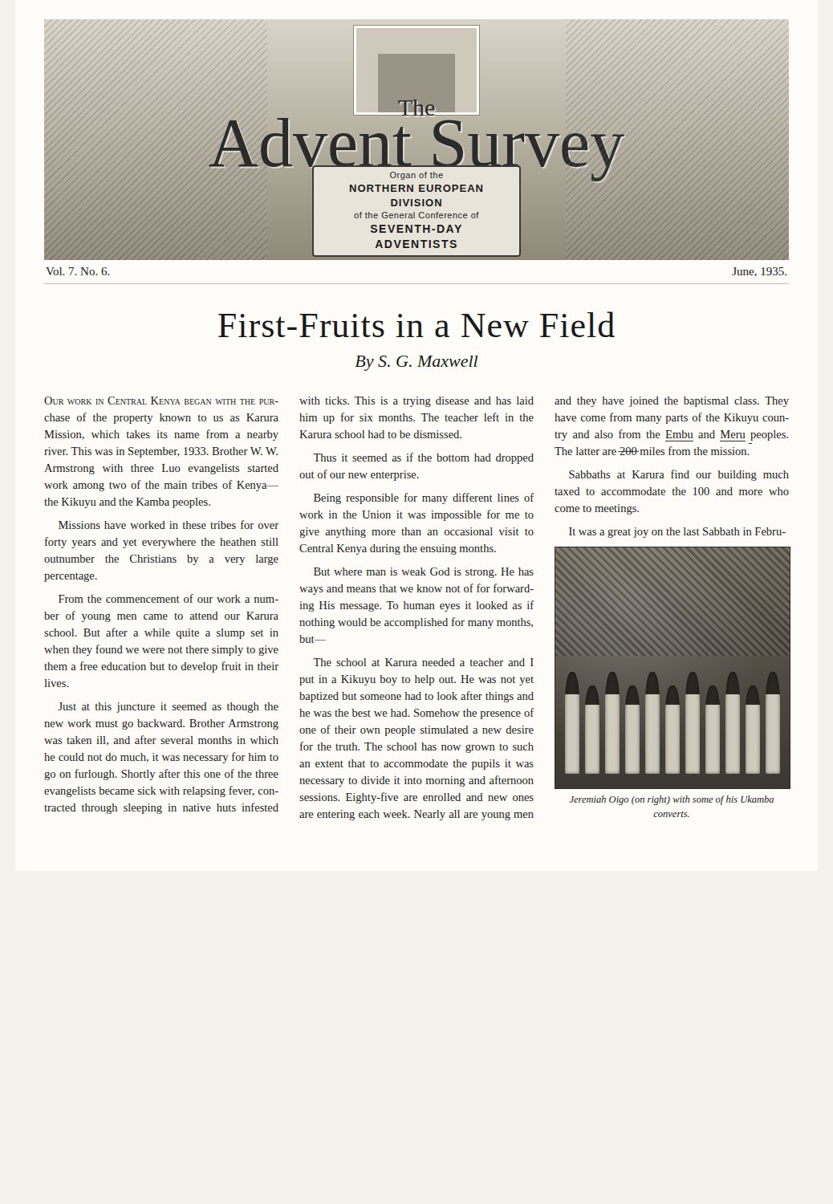The Advent Survey
Organ of the
NORTHERN EUROPEAN
DIVISION
of the General Conference of
SEVENTH-DAY
ADVENTISTS
Vol. 7. No. 6. June, 1935.
First-Fruits in a New Field
By S. G. Maxwell
Our work in Central Kenya began with the purchase of the property known to us as Karura Mission, which takes its name from a nearby river. This was in September, 1933. Brother W. W. Armstrong with three Luo evangelists started work among two of the main tribes of Kenya—the Kikuyu and the Kamba peoples.
Missions have worked in these tribes for over forty years and yet everywhere the heathen still outnumber the Christians by a very large percentage.
From the commencement of our work a number of young men came to attend our Karura school. But after a while quite a slump set in when they found we were not there simply to give them a free education but to develop fruit in their lives.
Just at this juncture it seemed as though the new work must go backward. Brother Armstrong was taken ill, and after several months in which he could not do much, it was necessary for him to go on furlough. Shortly after this one of the three evangelists became sick with relapsing fever, contracted through sleeping in native huts infested with ticks. This is a trying disease and has laid him up for six months. The teacher left in the Karura school had to be dismissed.
Thus it seemed as if the bottom had dropped out of our new enterprise.
Being responsible for many different lines of work in the Union it was impossible for me to give anything more than an occasional visit to Central Kenya during the ensuing months.
But where man is weak God is strong. He has ways and means that we know not of for forwarding His message. To human eyes it looked as if nothing would be accomplished for many months, but—
The school at Karura needed a teacher and I put in a Kikuyu boy to help out. He was not yet baptized but someone had to look after things and he was the best we had. Somehow the presence of one of their own people stimulated a new desire for the truth. The school has now grown to such an extent that to accommodate the pupils it was necessary to divide it into morning and afternoon sessions. Eighty-five are enrolled and new ones are entering each week. Nearly all are young men and they have joined the baptismal class. They have come from many parts of the Kikuyu country and also from the Embu and Meru peoples. The latter are 200 miles from the mission.
Sabbaths at Karura find our building much taxed to accommodate the 100 and more who come to meetings.
It was a great joy on the last Sabbath in Febru-
Jeremiah Oigo (on right) with some of his Ukamba converts.